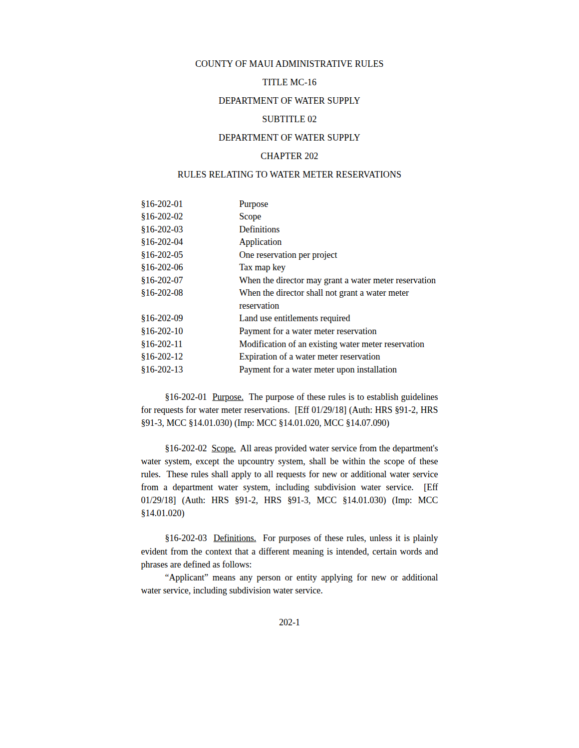COUNTY OF MAUI ADMINISTRATIVE RULES
TITLE MC-16
DEPARTMENT OF WATER SUPPLY
SUBTITLE 02
DEPARTMENT OF WATER SUPPLY
CHAPTER 202
RULES RELATING TO WATER METER RESERVATIONS
| §16-202-01 | Purpose |
| §16-202-02 | Scope |
| §16-202-03 | Definitions |
| §16-202-04 | Application |
| §16-202-05 | One reservation per project |
| §16-202-06 | Tax map key |
| §16-202-07 | When the director may grant a water meter reservation |
| §16-202-08 | When the director shall not grant a water meter reservation |
| §16-202-09 | Land use entitlements required |
| §16-202-10 | Payment for a water meter reservation |
| §16-202-11 | Modification of an existing water meter reservation |
| §16-202-12 | Expiration of a water meter reservation |
| §16-202-13 | Payment for a water meter upon installation |
§16-202-01 Purpose. The purpose of these rules is to establish guidelines for requests for water meter reservations. [Eff 01/29/18] (Auth: HRS §91-2, HRS §91-3, MCC §14.01.030) (Imp: MCC §14.01.020, MCC §14.07.090)
§16-202-02 Scope. All areas provided water service from the department's water system, except the upcountry system, shall be within the scope of these rules. These rules shall apply to all requests for new or additional water service from a department water system, including subdivision water service. [Eff 01/29/18] (Auth: HRS §91-2, HRS §91-3, MCC §14.01.030) (Imp: MCC §14.01.020)
§16-202-03 Definitions. For purposes of these rules, unless it is plainly evident from the context that a different meaning is intended, certain words and phrases are defined as follows:
“Applicant” means any person or entity applying for new or additional water service, including subdivision water service.
202-1